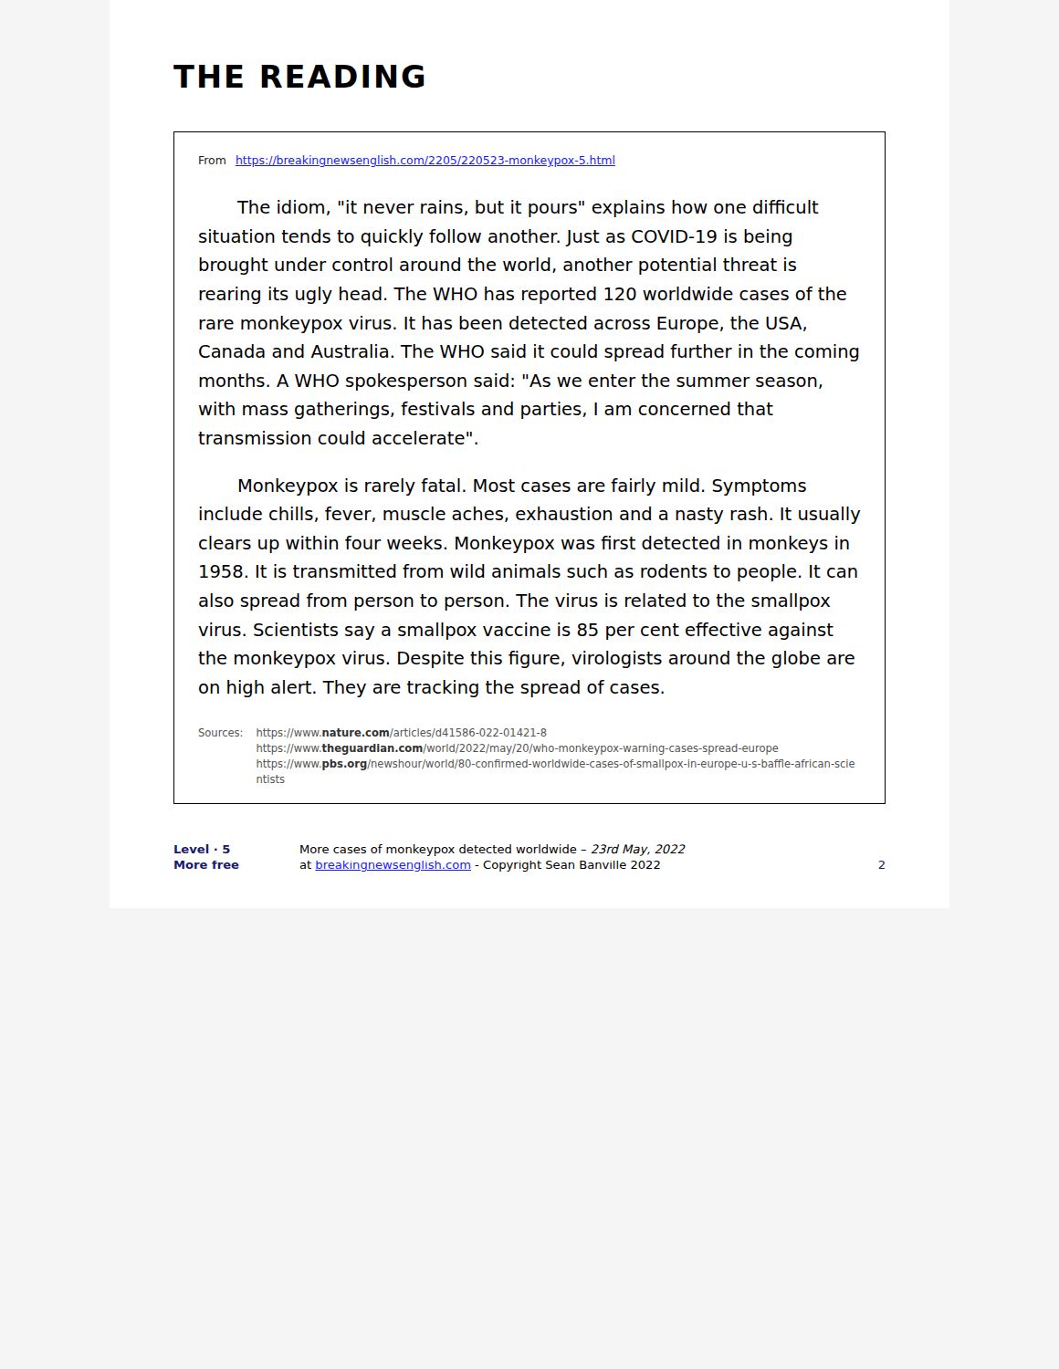THE READING
From https://breakingnewsenglish.com/2205/220523-monkeypox-5.html
The idiom, "it never rains, but it pours" explains how one difficult situation tends to quickly follow another. Just as COVID-19 is being brought under control around the world, another potential threat is rearing its ugly head. The WHO has reported 120 worldwide cases of the rare monkeypox virus. It has been detected across Europe, the USA, Canada and Australia. The WHO said it could spread further in the coming months. A WHO spokesperson said: "As we enter the summer season, with mass gatherings, festivals and parties, I am concerned that transmission could accelerate".
Monkeypox is rarely fatal. Most cases are fairly mild. Symptoms include chills, fever, muscle aches, exhaustion and a nasty rash. It usually clears up within four weeks. Monkeypox was first detected in monkeys in 1958. It is transmitted from wild animals such as rodents to people. It can also spread from person to person. The virus is related to the smallpox virus. Scientists say a smallpox vaccine is 85 per cent effective against the monkeypox virus. Despite this figure, virologists around the globe are on high alert. They are tracking the spread of cases.
Sources:
https://www.nature.com/articles/d41586-022-01421-8 https://www.theguardian.com/world/2022/may/20/who-monkeypox-warning-cases-spread-europe https://www.pbs.org/newshour/world/80-confirmed-worldwide-cases-of-smallpox-in-europe-u-s-baffle-african-scientists
Level · 5
More cases of monkeypox detected worldwide – 23rd May, 2022
More free lessons
at breakingnewsenglish.com - Copyright Sean Banville 2022
2